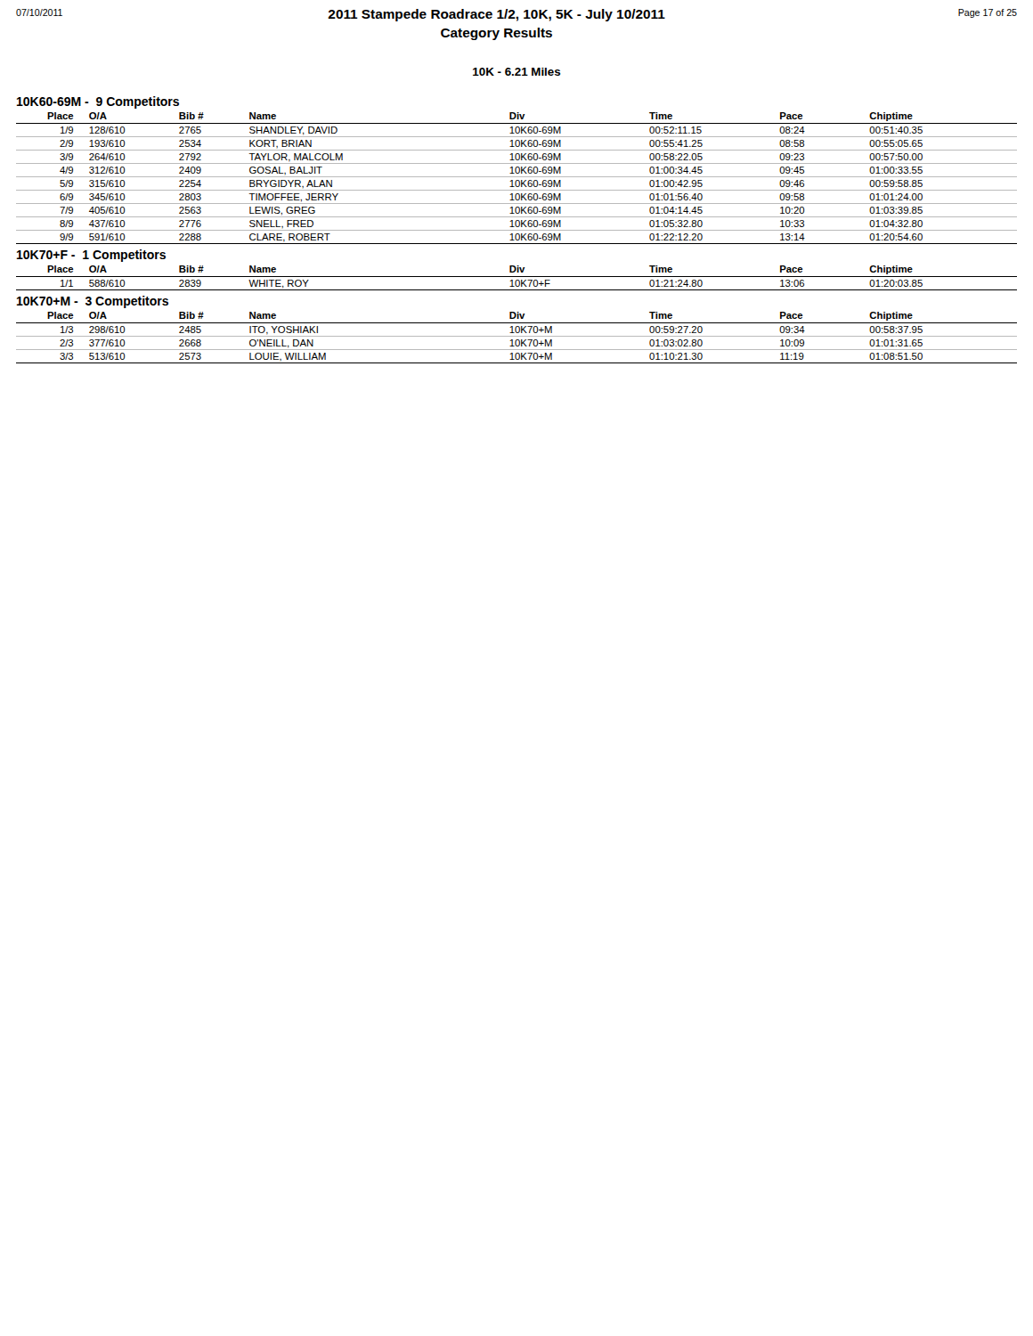07/10/2011
2011 Stampede Roadrace 1/2, 10K, 5K - July 10/2011
Category Results
Page 17 of 25
10K - 6.21 Miles
10K60-69M - 9 Competitors
| Place | O/A | Bib # | Name | Div | Time | Pace | Chiptime |
| --- | --- | --- | --- | --- | --- | --- | --- |
| 1/9 | 128/610 | 2765 | SHANDLEY, DAVID | 10K60-69M | 00:52:11.15 | 08:24 | 00:51:40.35 |
| 2/9 | 193/610 | 2534 | KORT, BRIAN | 10K60-69M | 00:55:41.25 | 08:58 | 00:55:05.65 |
| 3/9 | 264/610 | 2792 | TAYLOR, MALCOLM | 10K60-69M | 00:58:22.05 | 09:23 | 00:57:50.00 |
| 4/9 | 312/610 | 2409 | GOSAL, BALJIT | 10K60-69M | 01:00:34.45 | 09:45 | 01:00:33.55 |
| 5/9 | 315/610 | 2254 | BRYGIDYR, ALAN | 10K60-69M | 01:00:42.95 | 09:46 | 00:59:58.85 |
| 6/9 | 345/610 | 2803 | TIMOFFEE, JERRY | 10K60-69M | 01:01:56.40 | 09:58 | 01:01:24.00 |
| 7/9 | 405/610 | 2563 | LEWIS, GREG | 10K60-69M | 01:04:14.45 | 10:20 | 01:03:39.85 |
| 8/9 | 437/610 | 2776 | SNELL, FRED | 10K60-69M | 01:05:32.80 | 10:33 | 01:04:32.80 |
| 9/9 | 591/610 | 2288 | CLARE, ROBERT | 10K60-69M | 01:22:12.20 | 13:14 | 01:20:54.60 |
10K70+F - 1 Competitors
| Place | O/A | Bib # | Name | Div | Time | Pace | Chiptime |
| --- | --- | --- | --- | --- | --- | --- | --- |
| 1/1 | 588/610 | 2839 | WHITE, ROY | 10K70+F | 01:21:24.80 | 13:06 | 01:20:03.85 |
10K70+M - 3 Competitors
| Place | O/A | Bib # | Name | Div | Time | Pace | Chiptime |
| --- | --- | --- | --- | --- | --- | --- | --- |
| 1/3 | 298/610 | 2485 | ITO, YOSHIAKI | 10K70+M | 00:59:27.20 | 09:34 | 00:58:37.95 |
| 2/3 | 377/610 | 2668 | O'NEILL, DAN | 10K70+M | 01:03:02.80 | 10:09 | 01:01:31.65 |
| 3/3 | 513/610 | 2573 | LOUIE, WILLIAM | 10K70+M | 01:10:21.30 | 11:19 | 01:08:51.50 |